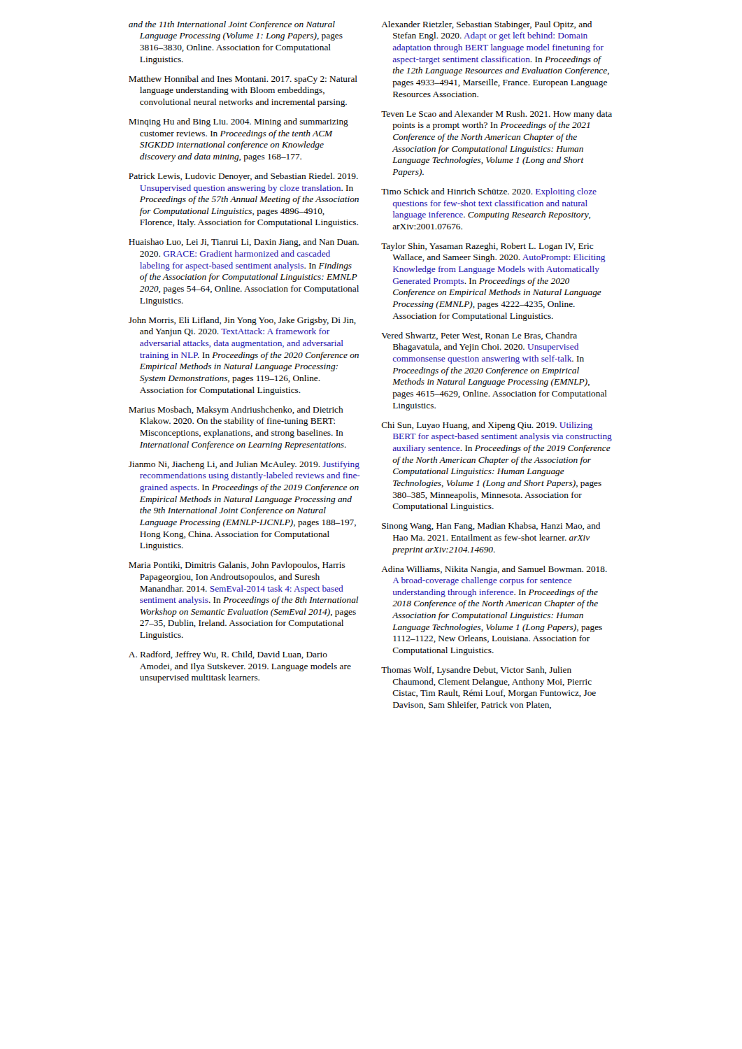and the 11th International Joint Conference on Natural Language Processing (Volume 1: Long Papers), pages 3816–3830, Online. Association for Computational Linguistics.
Matthew Honnibal and Ines Montani. 2017. spaCy 2: Natural language understanding with Bloom embeddings, convolutional neural networks and incremental parsing.
Minqing Hu and Bing Liu. 2004. Mining and summarizing customer reviews. In Proceedings of the tenth ACM SIGKDD international conference on Knowledge discovery and data mining, pages 168–177.
Patrick Lewis, Ludovic Denoyer, and Sebastian Riedel. 2019. Unsupervised question answering by cloze translation. In Proceedings of the 57th Annual Meeting of the Association for Computational Linguistics, pages 4896–4910, Florence, Italy. Association for Computational Linguistics.
Huaishao Luo, Lei Ji, Tianrui Li, Daxin Jiang, and Nan Duan. 2020. GRACE: Gradient harmonized and cascaded labeling for aspect-based sentiment analysis. In Findings of the Association for Computational Linguistics: EMNLP 2020, pages 54–64, Online. Association for Computational Linguistics.
John Morris, Eli Lifland, Jin Yong Yoo, Jake Grigsby, Di Jin, and Yanjun Qi. 2020. TextAttack: A framework for adversarial attacks, data augmentation, and adversarial training in NLP. In Proceedings of the 2020 Conference on Empirical Methods in Natural Language Processing: System Demonstrations, pages 119–126, Online. Association for Computational Linguistics.
Marius Mosbach, Maksym Andriushchenko, and Dietrich Klakow. 2020. On the stability of fine-tuning BERT: Misconceptions, explanations, and strong baselines. In International Conference on Learning Representations.
Jianmo Ni, Jiacheng Li, and Julian McAuley. 2019. Justifying recommendations using distantly-labeled reviews and fine-grained aspects. In Proceedings of the 2019 Conference on Empirical Methods in Natural Language Processing and the 9th International Joint Conference on Natural Language Processing (EMNLP-IJCNLP), pages 188–197, Hong Kong, China. Association for Computational Linguistics.
Maria Pontiki, Dimitris Galanis, John Pavlopoulos, Harris Papageorgiou, Ion Androutsopoulos, and Suresh Manandhar. 2014. SemEval-2014 task 4: Aspect based sentiment analysis. In Proceedings of the 8th International Workshop on Semantic Evaluation (SemEval 2014), pages 27–35, Dublin, Ireland. Association for Computational Linguistics.
A. Radford, Jeffrey Wu, R. Child, David Luan, Dario Amodei, and Ilya Sutskever. 2019. Language models are unsupervised multitask learners.
Alexander Rietzler, Sebastian Stabinger, Paul Opitz, and Stefan Engl. 2020. Adapt or get left behind: Domain adaptation through BERT language model finetuning for aspect-target sentiment classification. In Proceedings of the 12th Language Resources and Evaluation Conference, pages 4933–4941, Marseille, France. European Language Resources Association.
Teven Le Scao and Alexander M Rush. 2021. How many data points is a prompt worth? In Proceedings of the 2021 Conference of the North American Chapter of the Association for Computational Linguistics: Human Language Technologies, Volume 1 (Long and Short Papers).
Timo Schick and Hinrich Schütze. 2020. Exploiting cloze questions for few-shot text classification and natural language inference. Computing Research Repository, arXiv:2001.07676.
Taylor Shin, Yasaman Razeghi, Robert L. Logan IV, Eric Wallace, and Sameer Singh. 2020. AutoPrompt: Eliciting Knowledge from Language Models with Automatically Generated Prompts. In Proceedings of the 2020 Conference on Empirical Methods in Natural Language Processing (EMNLP), pages 4222–4235, Online. Association for Computational Linguistics.
Vered Shwartz, Peter West, Ronan Le Bras, Chandra Bhagavatula, and Yejin Choi. 2020. Unsupervised commonsense question answering with self-talk. In Proceedings of the 2020 Conference on Empirical Methods in Natural Language Processing (EMNLP), pages 4615–4629, Online. Association for Computational Linguistics.
Chi Sun, Luyao Huang, and Xipeng Qiu. 2019. Utilizing BERT for aspect-based sentiment analysis via constructing auxiliary sentence. In Proceedings of the 2019 Conference of the North American Chapter of the Association for Computational Linguistics: Human Language Technologies, Volume 1 (Long and Short Papers), pages 380–385, Minneapolis, Minnesota. Association for Computational Linguistics.
Sinong Wang, Han Fang, Madian Khabsa, Hanzi Mao, and Hao Ma. 2021. Entailment as few-shot learner. arXiv preprint arXiv:2104.14690.
Adina Williams, Nikita Nangia, and Samuel Bowman. 2018. A broad-coverage challenge corpus for sentence understanding through inference. In Proceedings of the 2018 Conference of the North American Chapter of the Association for Computational Linguistics: Human Language Technologies, Volume 1 (Long Papers), pages 1112–1122, New Orleans, Louisiana. Association for Computational Linguistics.
Thomas Wolf, Lysandre Debut, Victor Sanh, Julien Chaumond, Clement Delangue, Anthony Moi, Pierric Cistac, Tim Rault, Rémi Louf, Morgan Funtowicz, Joe Davison, Sam Shleifer, Patrick von Platen,